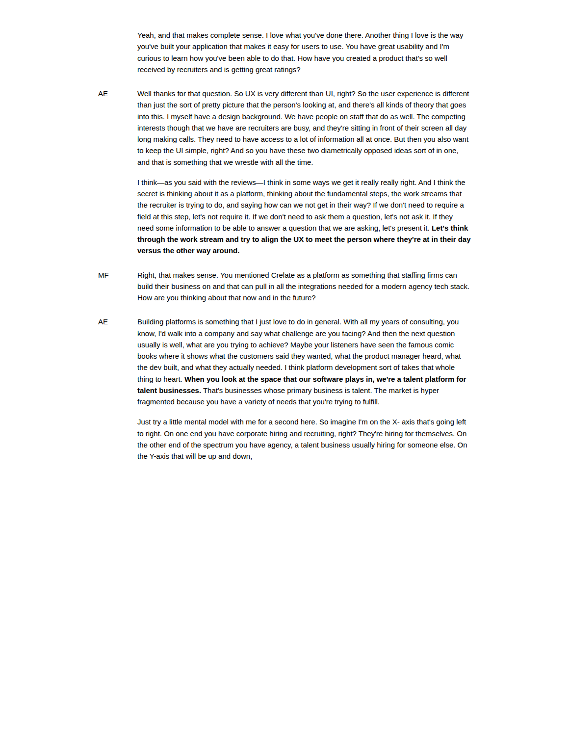Yeah, and that makes complete sense. I love what you've done there. Another thing I love is the way you've built your application that makes it easy for users to use. You have great usability and I'm curious to learn how you've been able to do that. How have you created a product that's so well received by recruiters and is getting great ratings?
AE
Well thanks for that question. So UX is very different than UI, right? So the user experience is different than just the sort of pretty picture that the person's looking at, and there's all kinds of theory that goes into this. I myself have a design background. We have people on staff that do as well. The competing interests though that we have are recruiters are busy, and they're sitting in front of their screen all day long making calls. They need to have access to a lot of information all at once. But then you also want to keep the UI simple, right? And so you have these two diametrically opposed ideas sort of in one, and that is something that we wrestle with all the time.
I think—as you said with the reviews—I think in some ways we get it really really right. And I think the secret is thinking about it as a platform, thinking about the fundamental steps, the work streams that the recruiter is trying to do, and saying how can we not get in their way? If we don't need to require a field at this step, let's not require it. If we don't need to ask them a question, let's not ask it. If they need some information to be able to answer a question that we are asking, let's present it. Let's think through the work stream and try to align the UX to meet the person where they're at in their day versus the other way around.
MF
Right, that makes sense. You mentioned Crelate as a platform as something that staffing firms can build their business on and that can pull in all the integrations needed for a modern agency tech stack. How are you thinking about that now and in the future?
AE
Building platforms is something that I just love to do in general. With all my years of consulting, you know, I'd walk into a company and say what challenge are you facing? And then the next question usually is well, what are you trying to achieve? Maybe your listeners have seen the famous comic books where it shows what the customers said they wanted, what the product manager heard, what the dev built, and what they actually needed. I think platform development sort of takes that whole thing to heart. When you look at the space that our software plays in, we're a talent platform for talent businesses. That's businesses whose primary business is talent. The market is hyper fragmented because you have a variety of needs that you're trying to fulfill.
Just try a little mental model with me for a second here. So imagine I'm on the X- axis that's going left to right. On one end you have corporate hiring and recruiting, right? They're hiring for themselves. On the other end of the spectrum you have agency, a talent business usually hiring for someone else. On the Y-axis that will be up and down,